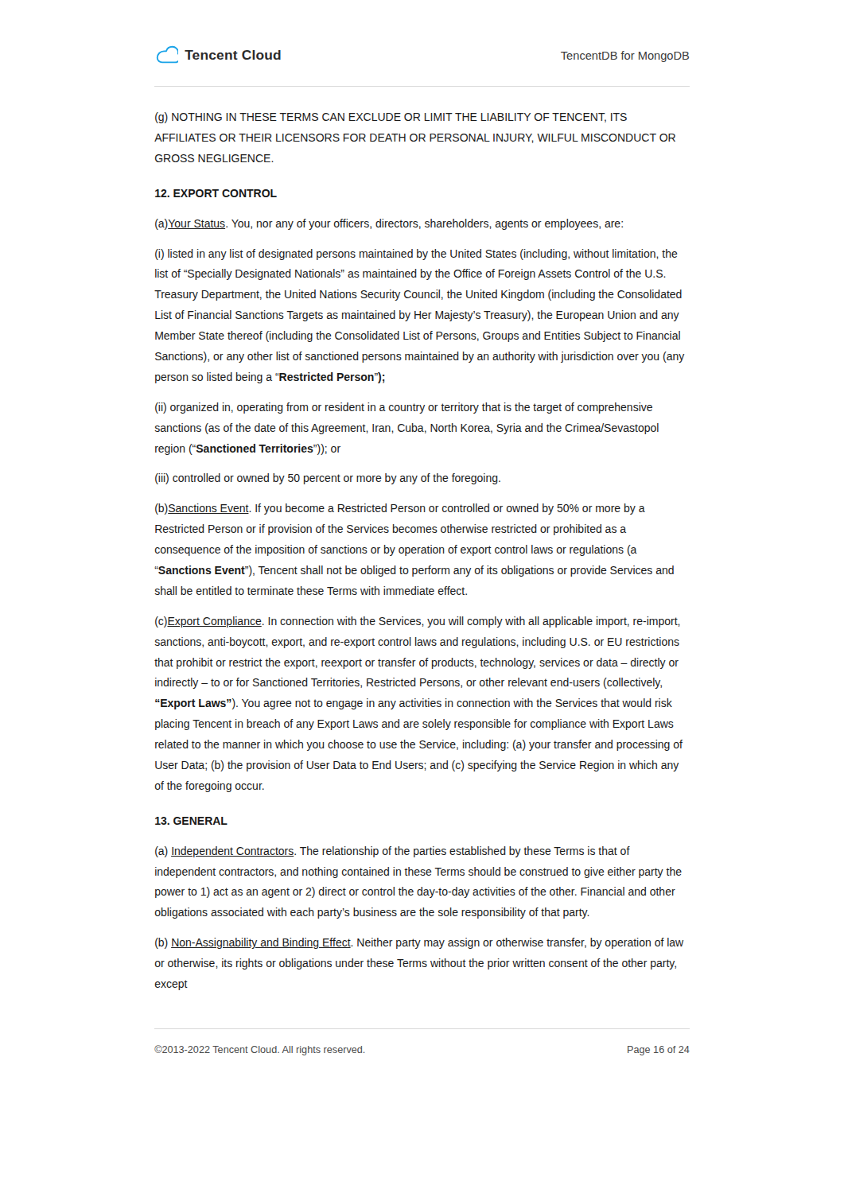Tencent Cloud
TencentDB for MongoDB
(g) NOTHING IN THESE TERMS CAN EXCLUDE OR LIMIT THE LIABILITY OF TENCENT, ITS AFFILIATES OR THEIR LICENSORS FOR DEATH OR PERSONAL INJURY, WILFUL MISCONDUCT OR GROSS NEGLIGENCE.
12. EXPORT CONTROL
(a)Your Status. You, nor any of your officers, directors, shareholders, agents or employees, are:
(i) listed in any list of designated persons maintained by the United States (including, without limitation, the list of “Specially Designated Nationals” as maintained by the Office of Foreign Assets Control of the U.S. Treasury Department, the United Nations Security Council, the United Kingdom (including the Consolidated List of Financial Sanctions Targets as maintained by Her Majesty’s Treasury), the European Union and any Member State thereof (including the Consolidated List of Persons, Groups and Entities Subject to Financial Sanctions), or any other list of sanctioned persons maintained by an authority with jurisdiction over you (any person so listed being a “Restricted Person”);
(ii) organized in, operating from or resident in a country or territory that is the target of comprehensive sanctions (as of the date of this Agreement, Iran, Cuba, North Korea, Syria and the Crimea/Sevastopol region (“Sanctioned Territories”)); or
(iii) controlled or owned by 50 percent or more by any of the foregoing.
(b)Sanctions Event. If you become a Restricted Person or controlled or owned by 50% or more by a Restricted Person or if provision of the Services becomes otherwise restricted or prohibited as a consequence of the imposition of sanctions or by operation of export control laws or regulations (a “Sanctions Event”), Tencent shall not be obliged to perform any of its obligations or provide Services and shall be entitled to terminate these Terms with immediate effect.
(c)Export Compliance. In connection with the Services, you will comply with all applicable import, re-import, sanctions, anti-boycott, export, and re-export control laws and regulations, including U.S. or EU restrictions that prohibit or restrict the export, reexport or transfer of products, technology, services or data – directly or indirectly – to or for Sanctioned Territories, Restricted Persons, or other relevant end-users (collectively, “Export Laws”). You agree not to engage in any activities in connection with the Services that would risk placing Tencent in breach of any Export Laws and are solely responsible for compliance with Export Laws related to the manner in which you choose to use the Service, including: (a) your transfer and processing of User Data; (b) the provision of User Data to End Users; and (c) specifying the Service Region in which any of the foregoing occur.
13. GENERAL
(a) Independent Contractors. The relationship of the parties established by these Terms is that of independent contractors, and nothing contained in these Terms should be construed to give either party the power to 1) act as an agent or 2) direct or control the day-to-day activities of the other. Financial and other obligations associated with each party’s business are the sole responsibility of that party.
(b) Non-Assignability and Binding Effect. Neither party may assign or otherwise transfer, by operation of law or otherwise, its rights or obligations under these Terms without the prior written consent of the other party, except
©2013-2022 Tencent Cloud. All rights reserved.
Page 16 of 24